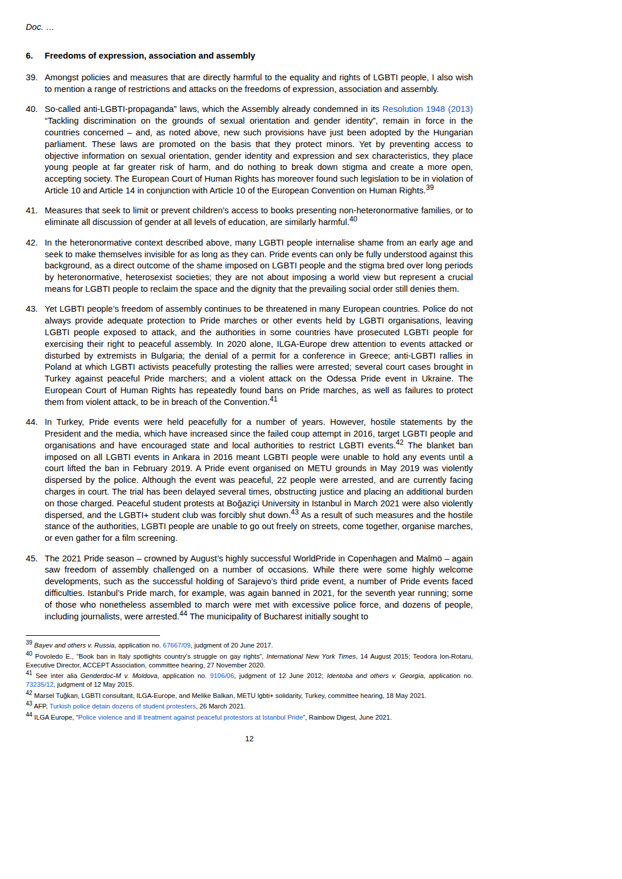Doc. …
6. Freedoms of expression, association and assembly
39. Amongst policies and measures that are directly harmful to the equality and rights of LGBTI people, I also wish to mention a range of restrictions and attacks on the freedoms of expression, association and assembly.
40. So-called anti-LGBTI-propaganda” laws, which the Assembly already condemned in its Resolution 1948 (2013) “Tackling discrimination on the grounds of sexual orientation and gender identity”, remain in force in the countries concerned – and, as noted above, new such provisions have just been adopted by the Hungarian parliament. These laws are promoted on the basis that they protect minors. Yet by preventing access to objective information on sexual orientation, gender identity and expression and sex characteristics, they place young people at far greater risk of harm, and do nothing to break down stigma and create a more open, accepting society. The European Court of Human Rights has moreover found such legislation to be in violation of Article 10 and Article 14 in conjunction with Article 10 of the European Convention on Human Rights.39
41. Measures that seek to limit or prevent children’s access to books presenting non-heteronormative families, or to eliminate all discussion of gender at all levels of education, are similarly harmful.40
42. In the heteronormative context described above, many LGBTI people internalise shame from an early age and seek to make themselves invisible for as long as they can. Pride events can only be fully understood against this background, as a direct outcome of the shame imposed on LGBTI people and the stigma bred over long periods by heteronormative, heterosexist societies; they are not about imposing a world view but represent a crucial means for LGBTI people to reclaim the space and the dignity that the prevailing social order still denies them.
43. Yet LGBTI people’s freedom of assembly continues to be threatened in many European countries. Police do not always provide adequate protection to Pride marches or other events held by LGBTI organisations, leaving LGBTI people exposed to attack, and the authorities in some countries have prosecuted LGBTI people for exercising their right to peaceful assembly. In 2020 alone, ILGA-Europe drew attention to events attacked or disturbed by extremists in Bulgaria; the denial of a permit for a conference in Greece; anti-LGBTI rallies in Poland at which LGBTI activists peacefully protesting the rallies were arrested; several court cases brought in Turkey against peaceful Pride marchers; and a violent attack on the Odessa Pride event in Ukraine. The European Court of Human Rights has repeatedly found bans on Pride marches, as well as failures to protect them from violent attack, to be in breach of the Convention.41
44. In Turkey, Pride events were held peacefully for a number of years. However, hostile statements by the President and the media, which have increased since the failed coup attempt in 2016, target LGBTI people and organisations and have encouraged state and local authorities to restrict LGBTI events.42 The blanket ban imposed on all LGBTI events in Ankara in 2016 meant LGBTI people were unable to hold any events until a court lifted the ban in February 2019. A Pride event organised on METU grounds in May 2019 was violently dispersed by the police. Although the event was peaceful, 22 people were arrested, and are currently facing charges in court. The trial has been delayed several times, obstructing justice and placing an additional burden on those charged. Peaceful student protests at Boğaziçi University in Istanbul in March 2021 were also violently dispersed, and the LGBTI+ student club was forcibly shut down.43 As a result of such measures and the hostile stance of the authorities, LGBTI people are unable to go out freely on streets, come together, organise marches, or even gather for a film screening.
45. The 2021 Pride season – crowned by August’s highly successful WorldPride in Copenhagen and Malmö – again saw freedom of assembly challenged on a number of occasions. While there were some highly welcome developments, such as the successful holding of Sarajevo’s third pride event, a number of Pride events faced difficulties. Istanbul’s Pride march, for example, was again banned in 2021, for the seventh year running; some of those who nonetheless assembled to march were met with excessive police force, and dozens of people, including journalists, were arrested.44 The municipality of Bucharest initially sought to
39 Bayev and others v. Russia, application no. 67667/09, judgment of 20 June 2017.
40 Povoledo E., “Book ban in Italy spotlights country’s struggle on gay rights”, International New York Times, 14 August 2015; Teodora Ion-Rotaru, Executive Director, ACCEPT Association, committee hearing, 27 November 2020.
41 See inter alia Genderdoc-M v. Moldova, application no. 9106/06, judgment of 12 June 2012; Identoba and others v. Georgia, application no. 73235/12, judgment of 12 May 2015.
42 Marsel Tuğkan, LGBTI consultant, ILGA-Europe, and Melike Balkan, METU lgbti+ solidarity, Turkey, committee hearing, 18 May 2021.
43 AFP, Turkish police detain dozens of student protesters, 26 March 2021.
44 ILGA Europe, “Police violence and ill treatment against peaceful protestors at Istanbul Pride”, Rainbow Digest, June 2021.
12